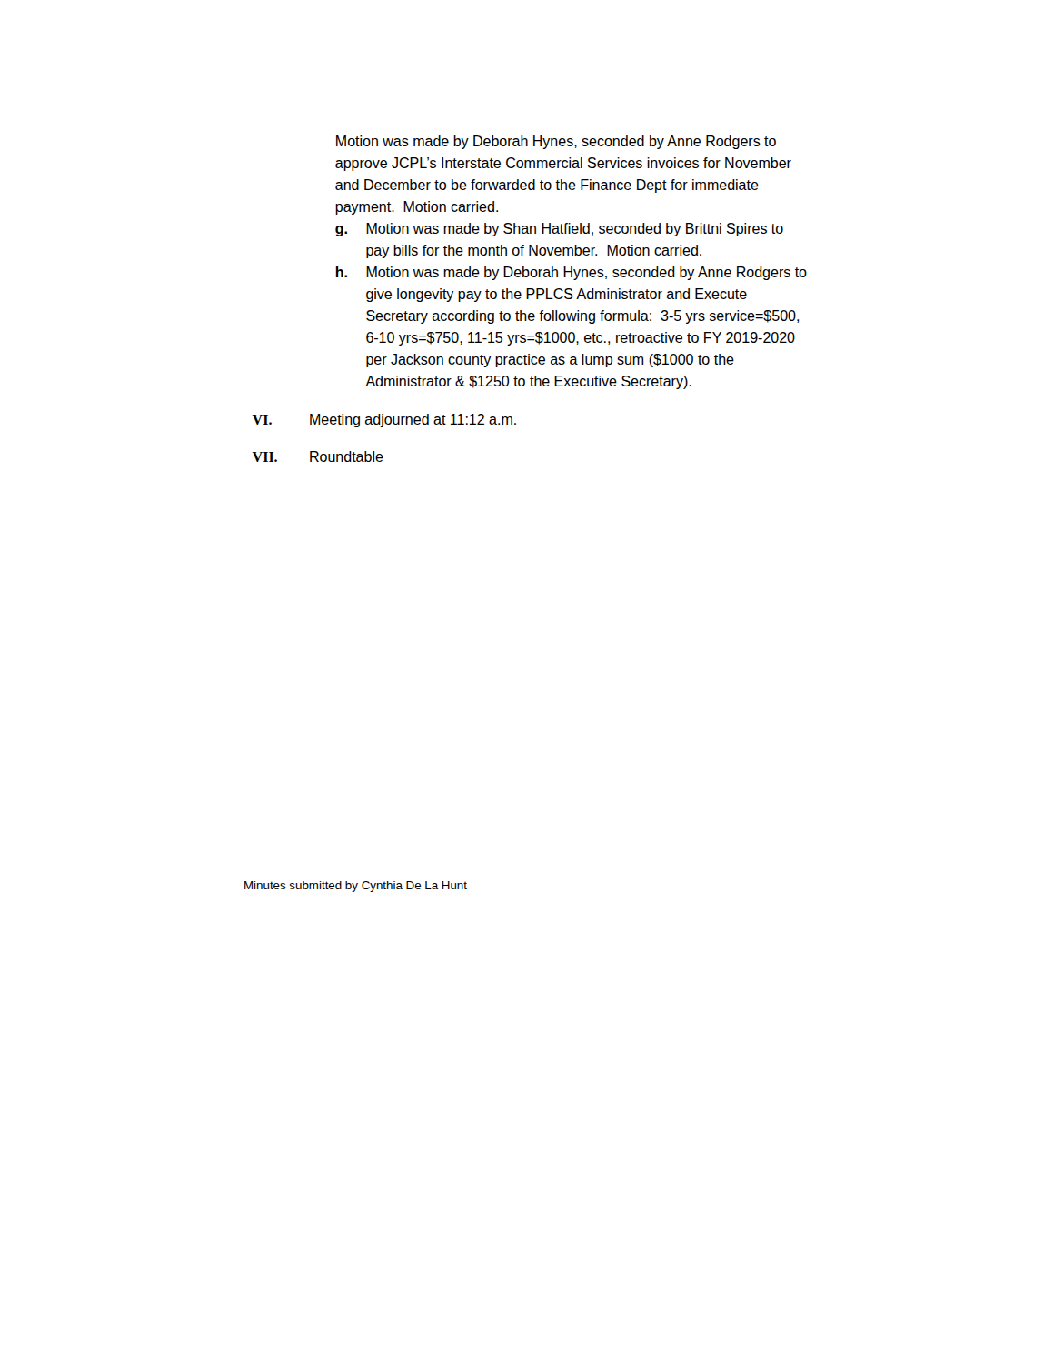Motion was made by Deborah Hynes, seconded by Anne Rodgers to approve JCPL’s Interstate Commercial Services invoices for November and December to be forwarded to the Finance Dept for immediate payment. Motion carried.
g. Motion was made by Shan Hatfield, seconded by Brittni Spires to pay bills for the month of November. Motion carried.
h. Motion was made by Deborah Hynes, seconded by Anne Rodgers to give longevity pay to the PPLCS Administrator and Execute Secretary according to the following formula: 3-5 yrs service=$500, 6-10 yrs=$750, 11-15 yrs=$1000, etc., retroactive to FY 2019-2020 per Jackson county practice as a lump sum ($1000 to the Administrator & $1250 to the Executive Secretary).
VI. Meeting adjourned at 11:12 a.m.
VII. Roundtable
Minutes submitted by Cynthia De La Hunt